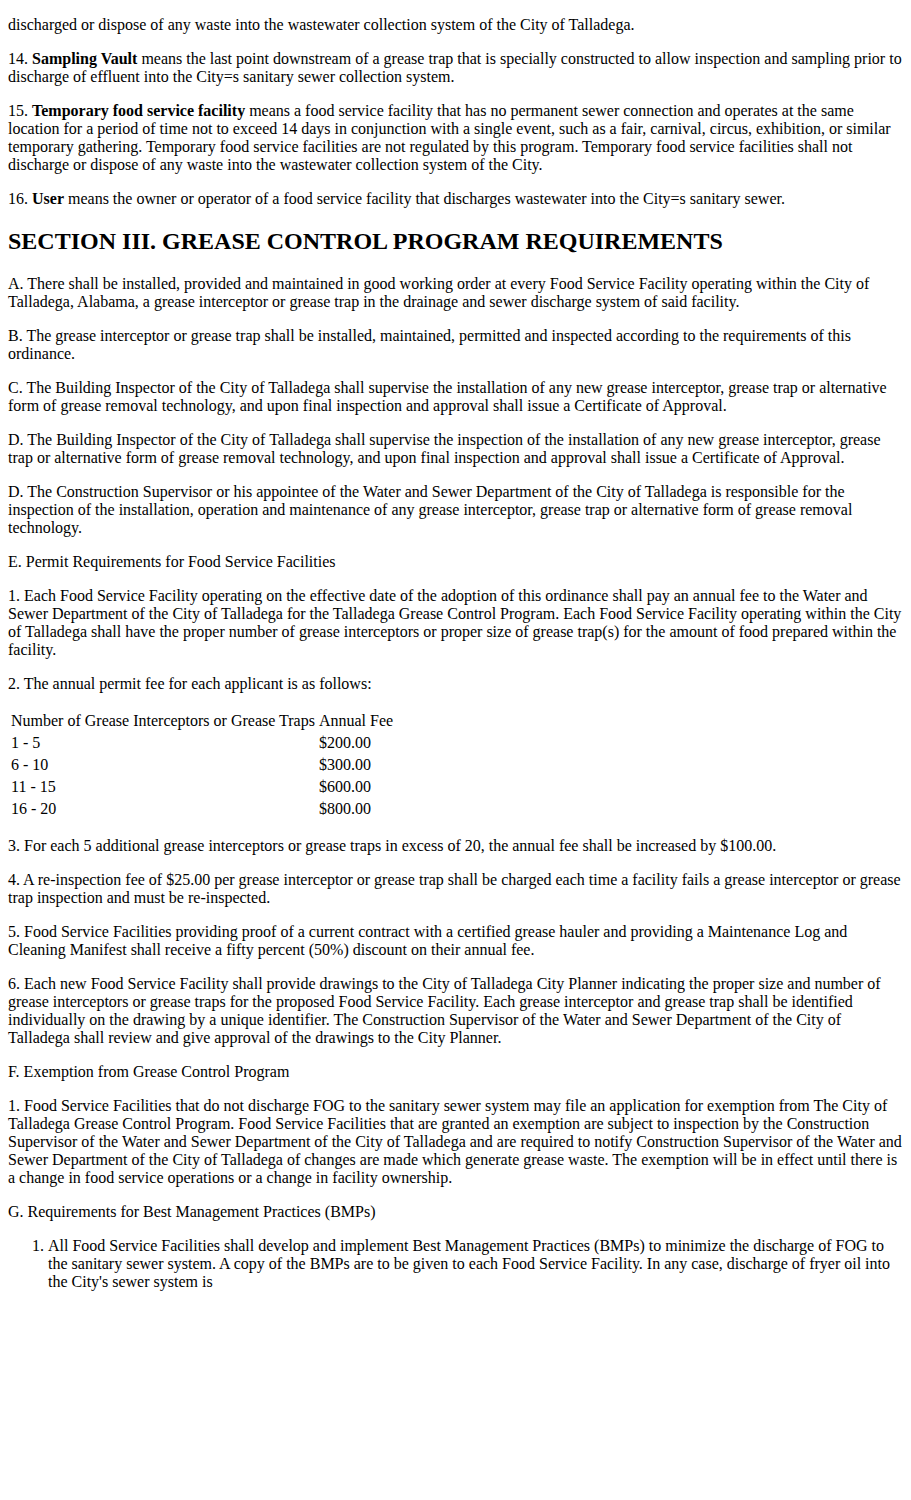discharged or dispose of any waste into the wastewater collection system of the City of Talladega.
14. Sampling Vault means the last point downstream of a grease trap that is specially constructed to allow inspection and sampling prior to discharge of effluent into the City=s sanitary sewer collection system.
15. Temporary food service facility means a food service facility that has no permanent sewer connection and operates at the same location for a period of time not to exceed 14 days in conjunction with a single event, such as a fair, carnival, circus, exhibition, or similar temporary gathering. Temporary food service facilities are not regulated by this program. Temporary food service facilities shall not discharge or dispose of any waste into the wastewater collection system of the City.
16. User means the owner or operator of a food service facility that discharges wastewater into the City=s sanitary sewer.
SECTION III. GREASE CONTROL PROGRAM REQUIREMENTS
A. There shall be installed, provided and maintained in good working order at every Food Service Facility operating within the City of Talladega, Alabama, a grease interceptor or grease trap in the drainage and sewer discharge system of said facility.
B. The grease interceptor or grease trap shall be installed, maintained, permitted and inspected according to the requirements of this ordinance.
C. The Building Inspector of the City of Talladega shall supervise the installation of any new grease interceptor, grease trap or alternative form of grease removal technology, and upon final inspection and approval shall issue a Certificate of Approval.
D. The Building Inspector of the City of Talladega shall supervise the inspection of the installation of any new grease interceptor, grease trap or alternative form of grease removal technology, and upon final inspection and approval shall issue a Certificate of Approval.
D. The Construction Supervisor or his appointee of the Water and Sewer Department of the City of Talladega is responsible for the inspection of the installation, operation and maintenance of any grease interceptor, grease trap or alternative form of grease removal technology.
E. Permit Requirements for Food Service Facilities
1. Each Food Service Facility operating on the effective date of the adoption of this ordinance shall pay an annual fee to the Water and Sewer Department of the City of Talladega for the Talladega Grease Control Program. Each Food Service Facility operating within the City of Talladega shall have the proper number of grease interceptors or proper size of grease trap(s) for the amount of food prepared within the facility.
2. The annual permit fee for each applicant is as follows:
| Number of Grease Interceptors or Grease Traps | Annual Fee |
| 1 - 5 | $200.00 |
| 6 - 10 | $300.00 |
| 11 - 15 | $600.00 |
| 16 - 20 | $800.00 |
3. For each 5 additional grease interceptors or grease traps in excess of 20, the annual fee shall be increased by $100.00.
4. A re-inspection fee of $25.00 per grease interceptor or grease trap shall be charged each time a facility fails a grease interceptor or grease trap inspection and must be re-inspected.
5. Food Service Facilities providing proof of a current contract with a certified grease hauler and providing a Maintenance Log and Cleaning Manifest shall receive a fifty percent (50%) discount on their annual fee.
6. Each new Food Service Facility shall provide drawings to the City of Talladega City Planner indicating the proper size and number of grease interceptors or grease traps for the proposed Food Service Facility. Each grease interceptor and grease trap shall be identified individually on the drawing by a unique identifier. The Construction Supervisor of the Water and Sewer Department of the City of Talladega shall review and give approval of the drawings to the City Planner.
F. Exemption from Grease Control Program
1. Food Service Facilities that do not discharge FOG to the sanitary sewer system may file an application for exemption from The City of Talladega Grease Control Program. Food Service Facilities that are granted an exemption are subject to inspection by the Construction Supervisor of the Water and Sewer Department of the City of Talladega and are required to notify Construction Supervisor of the Water and Sewer Department of the City of Talladega of changes are made which generate grease waste. The exemption will be in effect until there is a change in food service operations or a change in facility ownership.
G. Requirements for Best Management Practices (BMPs)
All Food Service Facilities shall develop and implement Best Management Practices (BMPs) to minimize the discharge of FOG to the sanitary sewer system. A copy of the BMPs are to be given to each Food Service Facility. In any case, discharge of fryer oil into the City's sewer system is